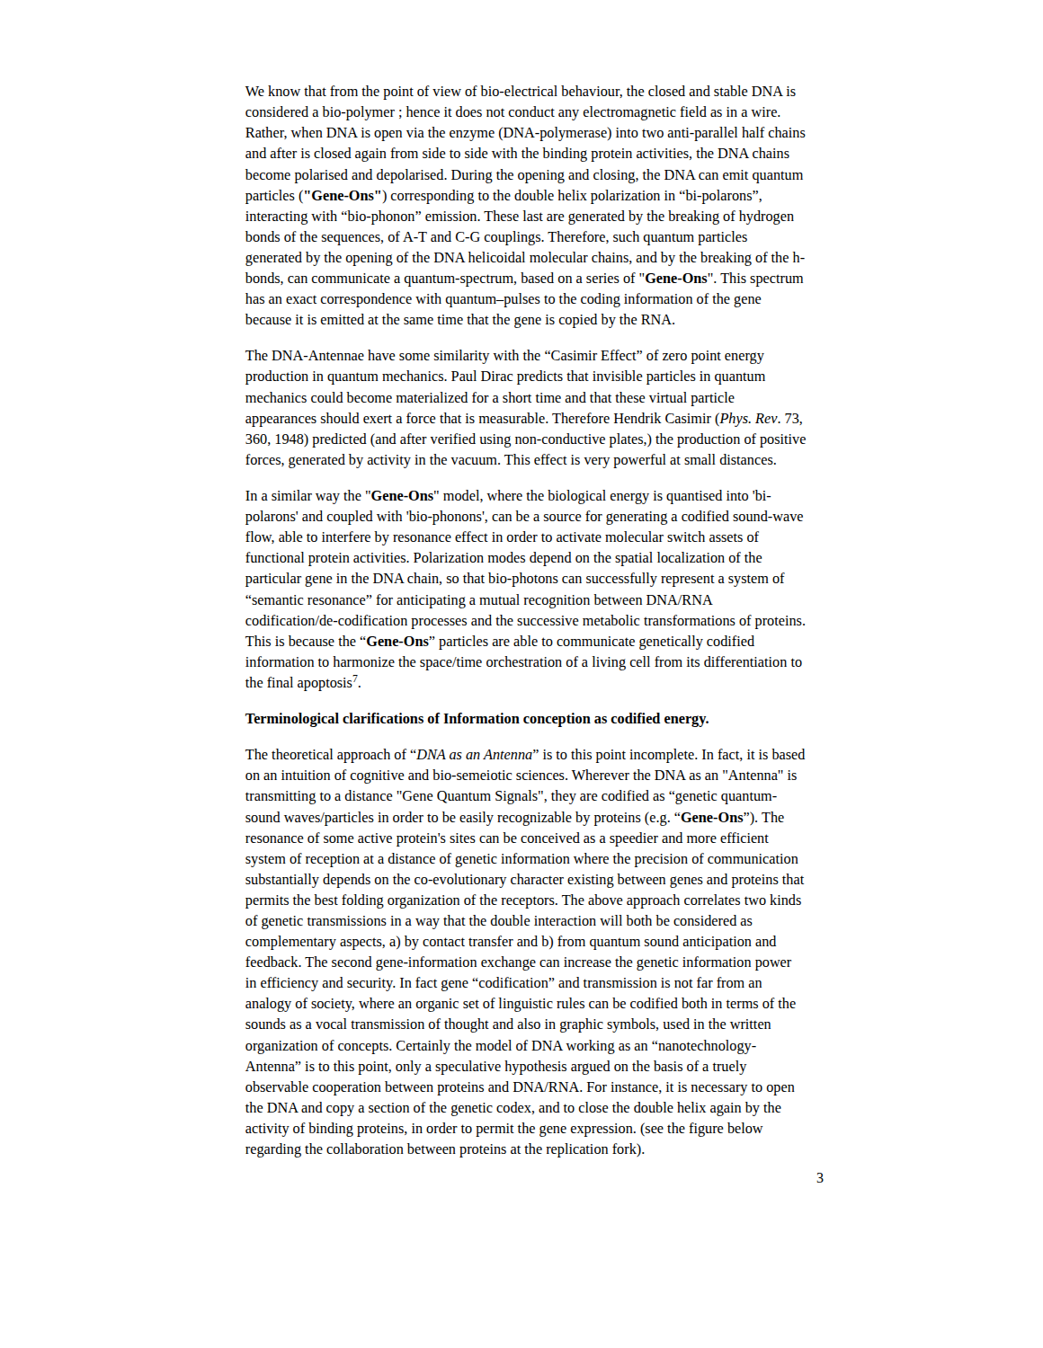We know that from the point of view of bio-electrical behaviour, the closed and stable DNA is considered a bio-polymer ; hence it does not conduct any electromagnetic field as in a wire. Rather, when DNA is open via the enzyme (DNA-polymerase) into two anti-parallel half chains and after is closed again from side to side with the binding protein activities, the DNA chains become polarised and depolarised. During the opening and closing, the DNA can emit quantum particles ("Gene-Ons") corresponding to the double helix polarization in “bi-polarons”, interacting with “bio-phonon” emission. These last are generated by the breaking of hydrogen bonds of the sequences, of A-T and C-G couplings. Therefore, such quantum particles generated by the opening of the DNA helicoidal molecular chains, and by the breaking of the h-bonds, can communicate a quantum-spectrum, based on a series of "Gene-Ons". This spectrum has an exact correspondence with quantum–pulses to the coding information of the gene because it is emitted at the same time that the gene is copied by the RNA.
The DNA-Antennae have some similarity with the “Casimir Effect” of zero point energy production in quantum mechanics. Paul Dirac predicts that invisible particles in quantum mechanics could become materialized for a short time and that these virtual particle appearances should exert a force that is measurable. Therefore Hendrik Casimir (Phys. Rev. 73, 360, 1948) predicted (and after verified using non-conductive plates,) the production of positive forces, generated by activity in the vacuum. This effect is very powerful at small distances.
In a similar way the "Gene-Ons" model, where the biological energy is quantised into 'bi-polarons' and coupled with 'bio-phonons', can be a source for generating a codified sound-wave flow, able to interfere by resonance effect in order to activate molecular switch assets of functional protein activities. Polarization modes depend on the spatial localization of the particular gene in the DNA chain, so that bio-photons can successfully represent a system of “semantic resonance” for anticipating a mutual recognition between DNA/RNA codification/de-codification processes and the successive metabolic transformations of proteins. This is because the “Gene-Ons” particles are able to communicate genetically codified information to harmonize the space/time orchestration of a living cell from its differentiation to the final apoptosis7.
Terminological clarifications of Information conception as codified energy.
The theoretical approach of “DNA as an Antenna” is to this point incomplete. In fact, it is based on an intuition of cognitive and bio-semeiotic sciences. Wherever the DNA as an "Antenna" is transmitting to a distance "Gene Quantum Signals", they are codified as “genetic quantum-sound waves/particles in order to be easily recognizable by proteins (e.g. “Gene-Ons”). The resonance of some active protein's sites can be conceived as a speedier and more efficient system of reception at a distance of genetic information where the precision of communication substantially depends on the co-evolutionary character existing between genes and proteins that permits the best folding organization of the receptors. The above approach correlates two kinds of genetic transmissions in a way that the double interaction will both be considered as complementary aspects, a) by contact transfer and b) from quantum sound anticipation and feedback. The second gene-information exchange can increase the genetic information power in efficiency and security. In fact gene “codification” and transmission is not far from an analogy of society, where an organic set of linguistic rules can be codified both in terms of the sounds as a vocal transmission of thought and also in graphic symbols, used in the written organization of concepts. Certainly the model of DNA working as an “nanotechnology-Antenna” is to this point, only a speculative hypothesis argued on the basis of a truely observable cooperation between proteins and DNA/RNA. For instance, it is necessary to open the DNA and copy a section of the genetic codex, and to close the double helix again by the activity of binding proteins, in order to permit the gene expression. (see the figure below regarding the collaboration between proteins at the replication fork).
3